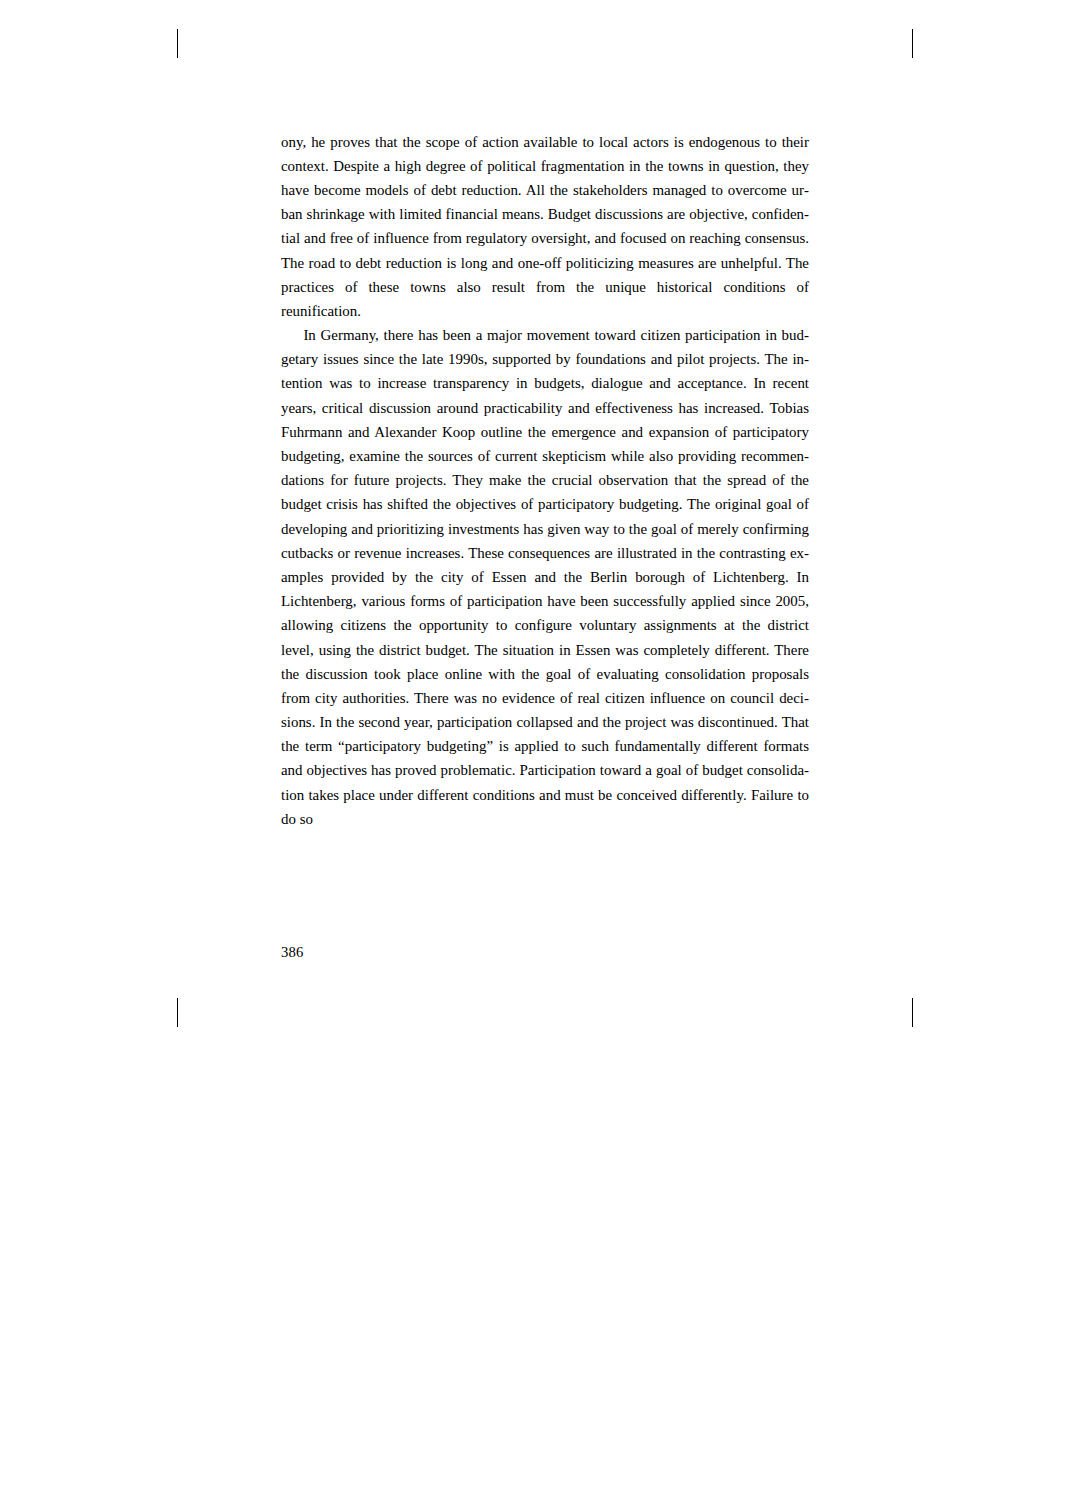ony, he proves that the scope of action available to local actors is endogenous to their context. Despite a high degree of political fragmentation in the towns in question, they have become models of debt reduction. All the stakeholders managed to overcome urban shrinkage with limited financial means. Budget discussions are objective, confidential and free of influence from regulatory oversight, and focused on reaching consensus. The road to debt reduction is long and one-off politicizing measures are unhelpful. The practices of these towns also result from the unique historical conditions of reunification.
In Germany, there has been a major movement toward citizen participation in budgetary issues since the late 1990s, supported by foundations and pilot projects. The intention was to increase transparency in budgets, dialogue and acceptance. In recent years, critical discussion around practicability and effectiveness has increased. Tobias Fuhrmann and Alexander Koop outline the emergence and expansion of participatory budgeting, examine the sources of current skepticism while also providing recommendations for future projects. They make the crucial observation that the spread of the budget crisis has shifted the objectives of participatory budgeting. The original goal of developing and prioritizing investments has given way to the goal of merely confirming cutbacks or revenue increases. These consequences are illustrated in the contrasting examples provided by the city of Essen and the Berlin borough of Lichtenberg. In Lichtenberg, various forms of participation have been successfully applied since 2005, allowing citizens the opportunity to configure voluntary assignments at the district level, using the district budget. The situation in Essen was completely different. There the discussion took place online with the goal of evaluating consolidation proposals from city authorities. There was no evidence of real citizen influence on council decisions. In the second year, participation collapsed and the project was discontinued. That the term “participatory budgeting” is applied to such fundamentally different formats and objectives has proved problematic. Participation toward a goal of budget consolidation takes place under different conditions and must be conceived differently. Failure to do so
386